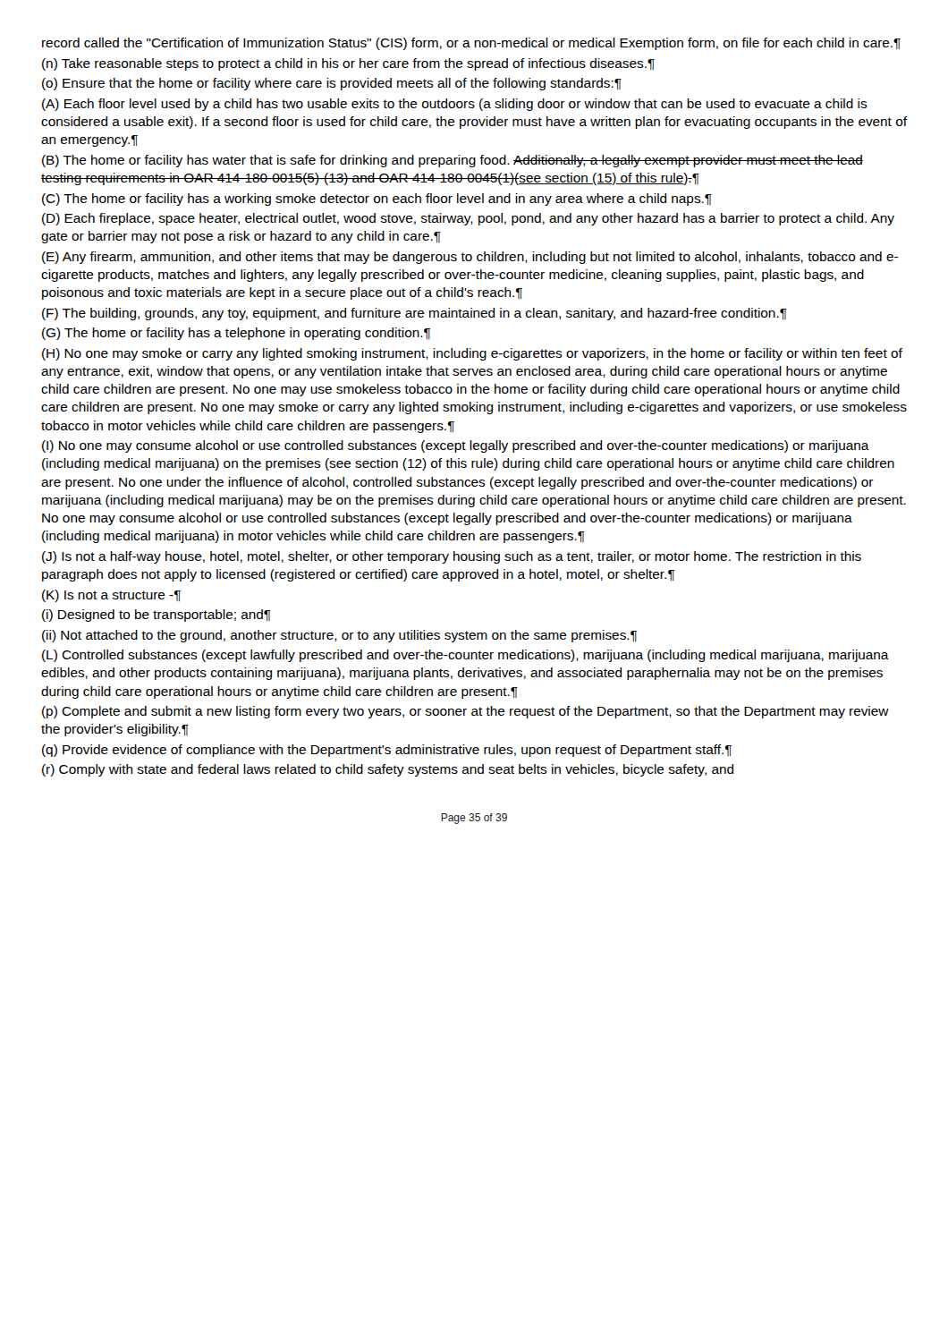record called the "Certification of Immunization Status" (CIS) form, or a non-medical or medical Exemption form, on file for each child in care.¶
(n) Take reasonable steps to protect a child in his or her care from the spread of infectious diseases.¶
(o) Ensure that the home or facility where care is provided meets all of the following standards:¶
(A) Each floor level used by a child has two usable exits to the outdoors (a sliding door or window that can be used to evacuate a child is considered a usable exit). If a second floor is used for child care, the provider must have a written plan for evacuating occupants in the event of an emergency.¶
(B) The home or facility has water that is safe for drinking and preparing food. Additionally, a legally exempt provider must meet the lead testing requirements in OAR 414-180-0015(5)-(13) and OAR 414-180-0045(1)(see section (15) of this rule).¶
(C) The home or facility has a working smoke detector on each floor level and in any area where a child naps.¶
(D) Each fireplace, space heater, electrical outlet, wood stove, stairway, pool, pond, and any other hazard has a barrier to protect a child. Any gate or barrier may not pose a risk or hazard to any child in care.¶
(E) Any firearm, ammunition, and other items that may be dangerous to children, including but not limited to alcohol, inhalants, tobacco and e-cigarette products, matches and lighters, any legally prescribed or over-the-counter medicine, cleaning supplies, paint, plastic bags, and poisonous and toxic materials are kept in a secure place out of a child's reach.¶
(F) The building, grounds, any toy, equipment, and furniture are maintained in a clean, sanitary, and hazard-free condition.¶
(G) The home or facility has a telephone in operating condition.¶
(H) No one may smoke or carry any lighted smoking instrument, including e-cigarettes or vaporizers, in the home or facility or within ten feet of any entrance, exit, window that opens, or any ventilation intake that serves an enclosed area, during child care operational hours or anytime child care children are present. No one may use smokeless tobacco in the home or facility during child care operational hours or anytime child care children are present. No one may smoke or carry any lighted smoking instrument, including e-cigarettes and vaporizers, or use smokeless tobacco in motor vehicles while child care children are passengers.¶
(I) No one may consume alcohol or use controlled substances (except legally prescribed and over-the-counter medications) or marijuana (including medical marijuana) on the premises (see section (12) of this rule) during child care operational hours or anytime child care children are present. No one under the influence of alcohol, controlled substances (except legally prescribed and over-the-counter medications) or marijuana (including medical marijuana) may be on the premises during child care operational hours or anytime child care children are present. No one may consume alcohol or use controlled substances (except legally prescribed and over-the-counter medications) or marijuana (including medical marijuana) in motor vehicles while child care children are passengers.¶
(J) Is not a half-way house, hotel, motel, shelter, or other temporary housing such as a tent, trailer, or motor home. The restriction in this paragraph does not apply to licensed (registered or certified) care approved in a hotel, motel, or shelter.¶
(K) Is not a structure -¶
(i) Designed to be transportable; and¶
(ii) Not attached to the ground, another structure, or to any utilities system on the same premises.¶
(L) Controlled substances (except lawfully prescribed and over-the-counter medications), marijuana (including medical marijuana, marijuana edibles, and other products containing marijuana), marijuana plants, derivatives, and associated paraphernalia may not be on the premises during child care operational hours or anytime child care children are present.¶
(p) Complete and submit a new listing form every two years, or sooner at the request of the Department, so that the Department may review the provider's eligibility.¶
(q) Provide evidence of compliance with the Department's administrative rules, upon request of Department staff.¶
(r) Comply with state and federal laws related to child safety systems and seat belts in vehicles, bicycle safety, and
Page 35 of 39